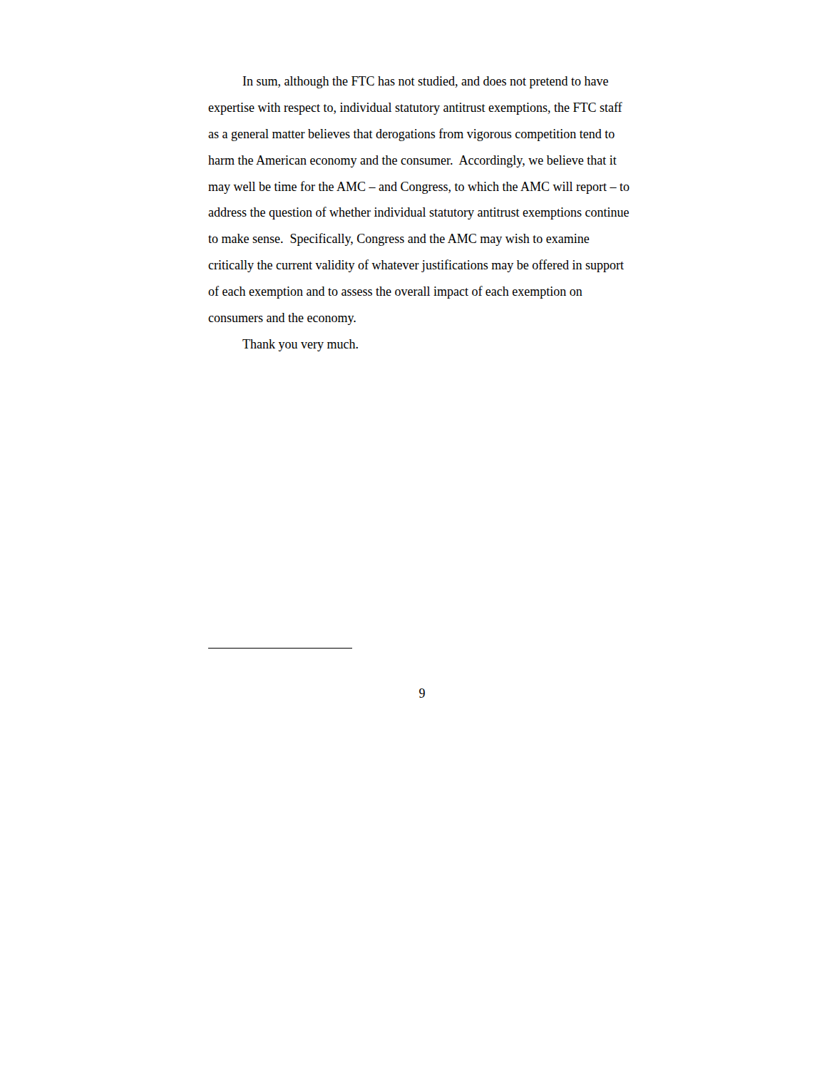In sum, although the FTC has not studied, and does not pretend to have expertise with respect to, individual statutory antitrust exemptions, the FTC staff as a general matter believes that derogations from vigorous competition tend to harm the American economy and the consumer. Accordingly, we believe that it may well be time for the AMC – and Congress, to which the AMC will report – to address the question of whether individual statutory antitrust exemptions continue to make sense. Specifically, Congress and the AMC may wish to examine critically the current validity of whatever justifications may be offered in support of each exemption and to assess the overall impact of each exemption on consumers and the economy.
Thank you very much.
9